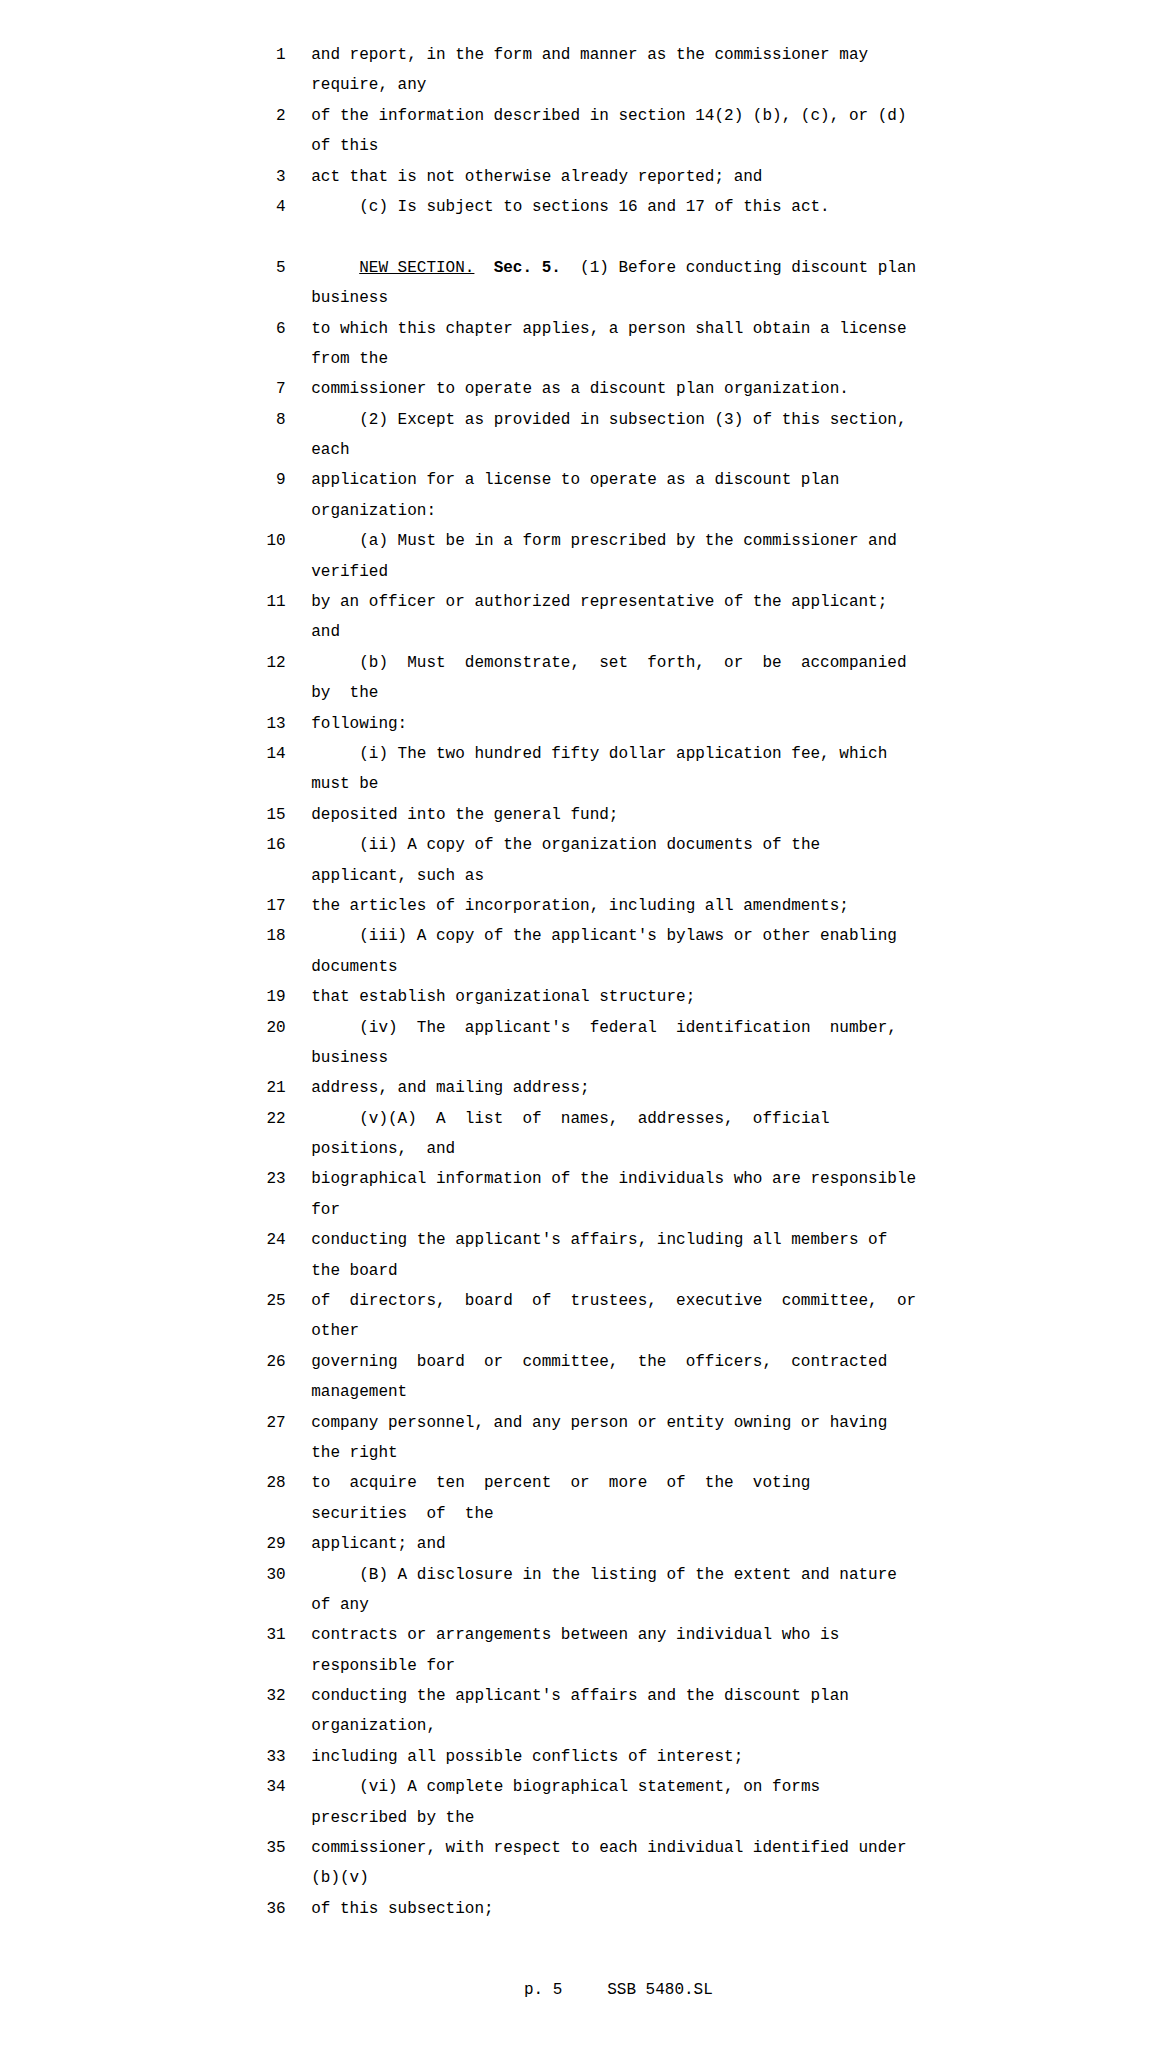1 and report, in the form and manner as the commissioner may require, any
2 of the information described in section 14(2) (b), (c), or (d) of this
3 act that is not otherwise already reported; and
4 (c) Is subject to sections 16 and 17 of this act.
5 NEW SECTION. Sec. 5. (1) Before conducting discount plan business
6 to which this chapter applies, a person shall obtain a license from the
7 commissioner to operate as a discount plan organization.
8 (2) Except as provided in subsection (3) of this section, each
9 application for a license to operate as a discount plan organization:
10 (a) Must be in a form prescribed by the commissioner and verified
11 by an officer or authorized representative of the applicant; and
12 (b) Must demonstrate, set forth, or be accompanied by the
13 following:
14 (i) The two hundred fifty dollar application fee, which must be
15 deposited into the general fund;
16 (ii) A copy of the organization documents of the applicant, such as
17 the articles of incorporation, including all amendments;
18 (iii) A copy of the applicant's bylaws or other enabling documents
19 that establish organizational structure;
20 (iv) The applicant's federal identification number, business
21 address, and mailing address;
22 (v)(A) A list of names, addresses, official positions, and
23 biographical information of the individuals who are responsible for
24 conducting the applicant's affairs, including all members of the board
25 of directors, board of trustees, executive committee, or other
26 governing board or committee, the officers, contracted management
27 company personnel, and any person or entity owning or having the right
28 to acquire ten percent or more of the voting securities of the
29 applicant; and
30 (B) A disclosure in the listing of the extent and nature of any
31 contracts or arrangements between any individual who is responsible for
32 conducting the applicant's affairs and the discount plan organization,
33 including all possible conflicts of interest;
34 (vi) A complete biographical statement, on forms prescribed by the
35 commissioner, with respect to each individual identified under (b)(v)
36 of this subsection;
p. 5 SSB 5480.SL